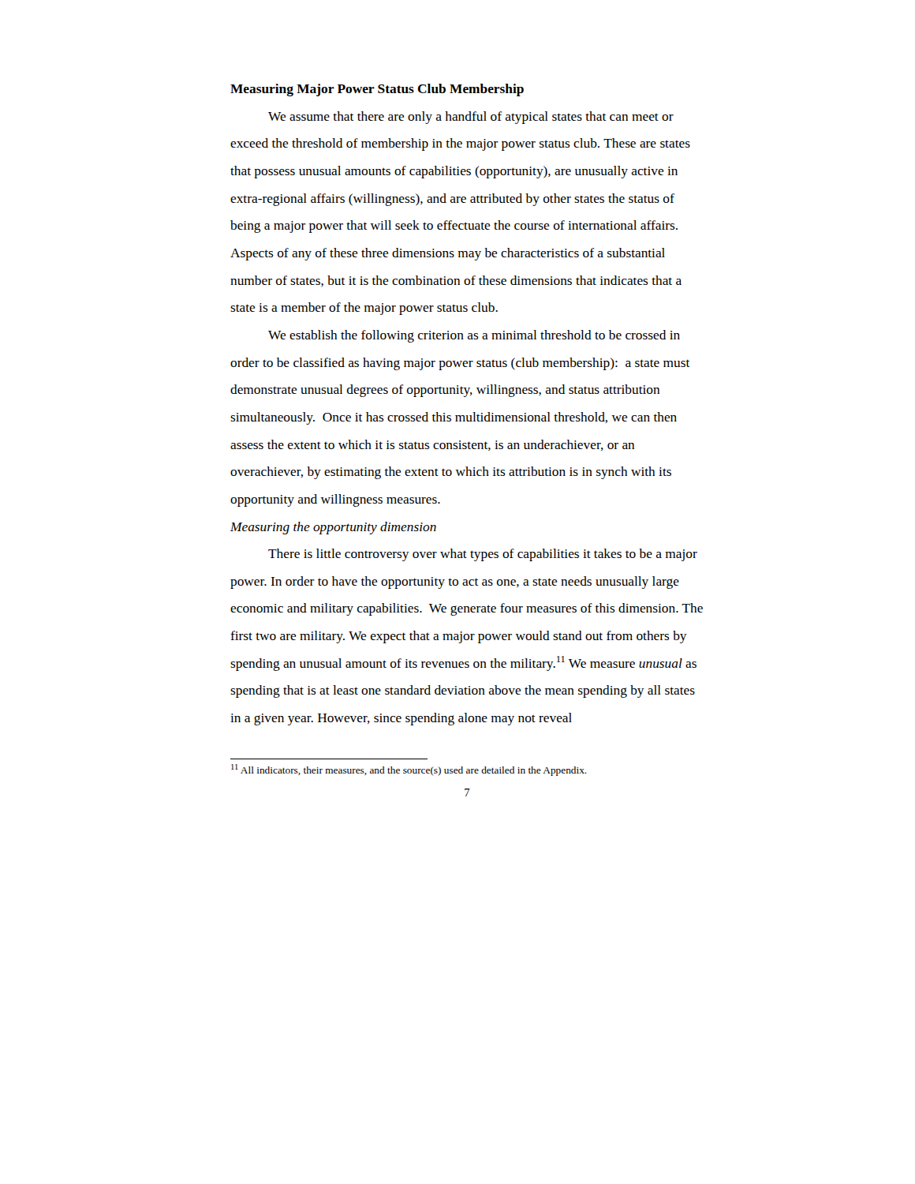Measuring Major Power Status Club Membership
We assume that there are only a handful of atypical states that can meet or exceed the threshold of membership in the major power status club. These are states that possess unusual amounts of capabilities (opportunity), are unusually active in extra-regional affairs (willingness), and are attributed by other states the status of being a major power that will seek to effectuate the course of international affairs. Aspects of any of these three dimensions may be characteristics of a substantial number of states, but it is the combination of these dimensions that indicates that a state is a member of the major power status club.
We establish the following criterion as a minimal threshold to be crossed in order to be classified as having major power status (club membership): a state must demonstrate unusual degrees of opportunity, willingness, and status attribution simultaneously. Once it has crossed this multidimensional threshold, we can then assess the extent to which it is status consistent, is an underachiever, or an overachiever, by estimating the extent to which its attribution is in synch with its opportunity and willingness measures.
Measuring the opportunity dimension
There is little controversy over what types of capabilities it takes to be a major power. In order to have the opportunity to act as one, a state needs unusually large economic and military capabilities. We generate four measures of this dimension. The first two are military. We expect that a major power would stand out from others by spending an unusual amount of its revenues on the military.11 We measure unusual as spending that is at least one standard deviation above the mean spending by all states in a given year. However, since spending alone may not reveal
11 All indicators, their measures, and the source(s) used are detailed in the Appendix.
7